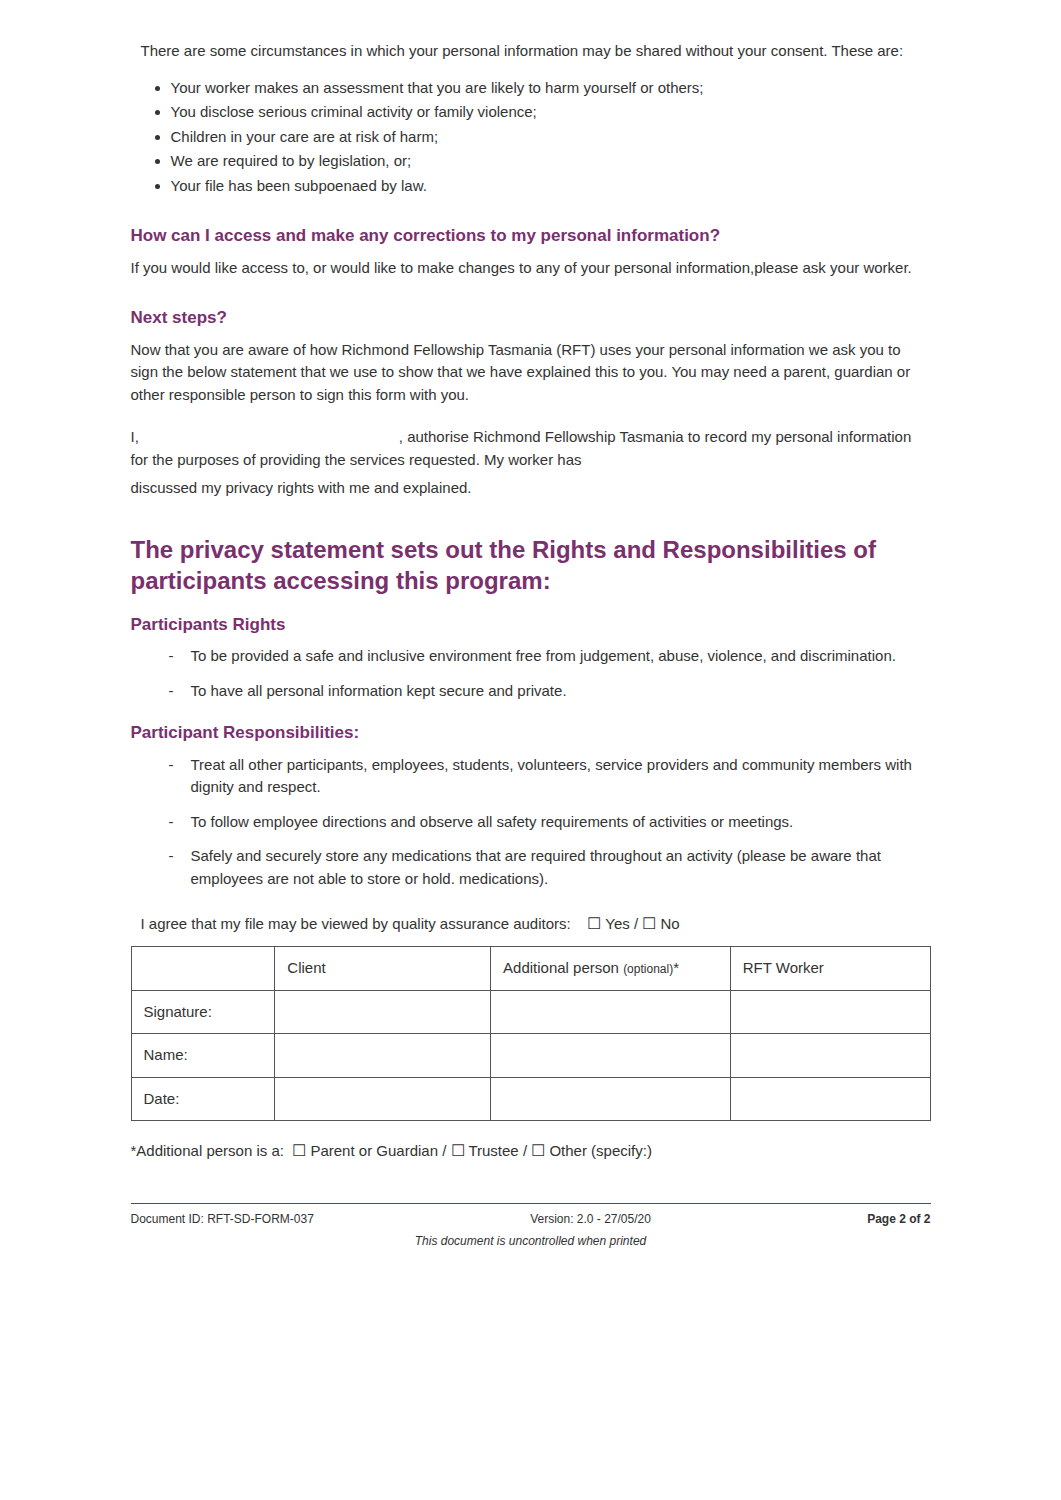There are some circumstances in which your personal information may be shared without your consent. These are:
Your worker makes an assessment that you are likely to harm yourself or others;
You disclose serious criminal activity or family violence;
Children in your care are at risk of harm;
We are required to by legislation, or;
Your file has been subpoenaed by law.
How can I access and make any corrections to my personal information?
If you would like access to, or would like to make changes to any of your personal information,please ask your worker.
Next steps?
Now that you are aware of how Richmond Fellowship Tasmania (RFT) uses your personal information we ask you to sign the below statement that we use to show that we have explained this to you. You may need a parent, guardian or other responsible person to sign this form with you.
I, , authorise Richmond Fellowship Tasmania to record my personal information for the purposes of providing the services requested. My worker has
discussed my privacy rights with me and explained.
The privacy statement sets out the Rights and Responsibilities of participants accessing this program:
Participants Rights
To be provided a safe and inclusive environment free from judgement, abuse, violence, and discrimination.
To have all personal information kept secure and private.
Participant Responsibilities:
Treat all other participants, employees, students, volunteers, service providers and community members with dignity and respect.
To follow employee directions and observe all safety requirements of activities or meetings.
Safely and securely store any medications that are required throughout an activity (please be aware that employees are not able to store or hold. medications).
I agree that my file may be viewed by quality assurance auditors: ☐ Yes / ☐ No
| | Client | Additional person (optional) * | RFT Worker |
| --- | --- | --- | --- |
| Signature: | | | |
| Name: | | | |
| Date: | | | |
*Additional person is a: ☐ Parent or Guardian / ☐ Trustee / ☐ Other (specify:)
Document ID: RFT-SD-FORM-037 Version: 2.0 - 27/05/20 Page 2 of 2
This document is uncontrolled when printed